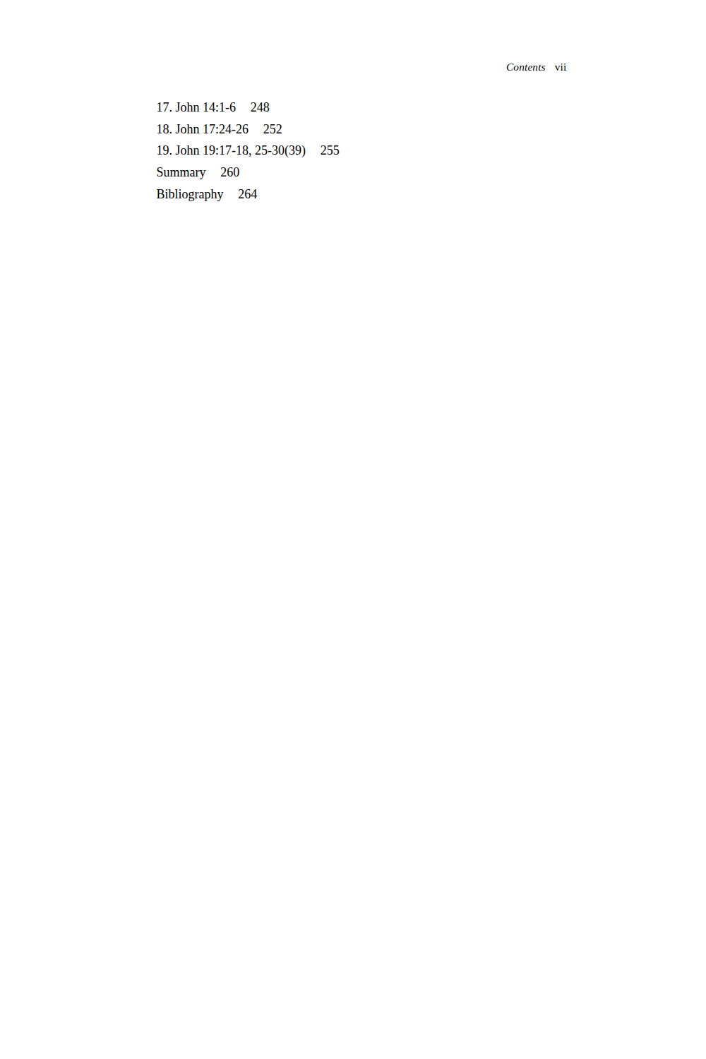Contents vii
17. John 14:1-6248
18. John 17:24-26252
19. John 19:17-18, 25-30(39)255
Summary260
Bibliography264